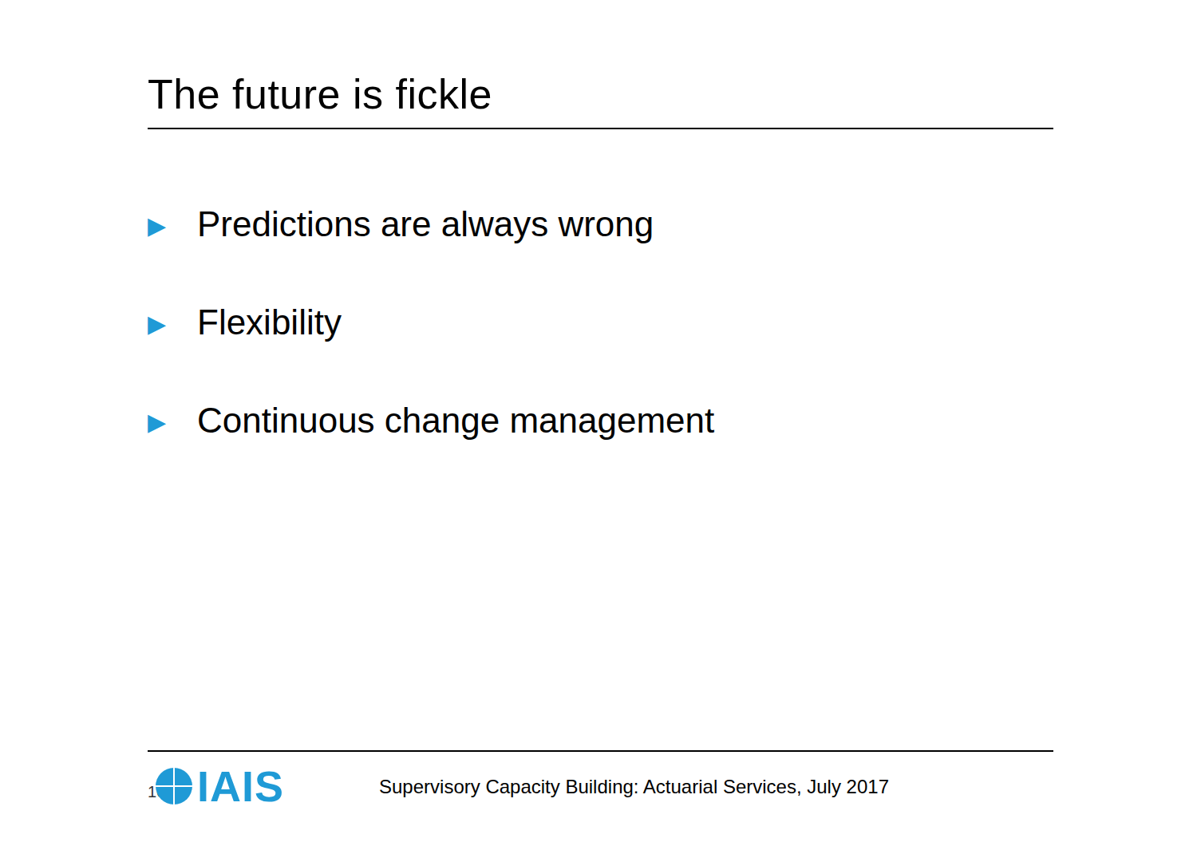The future is fickle
Predictions are always wrong
Flexibility
Continuous change management
16
IAIS
Supervisory Capacity Building: Actuarial Services, July 2017